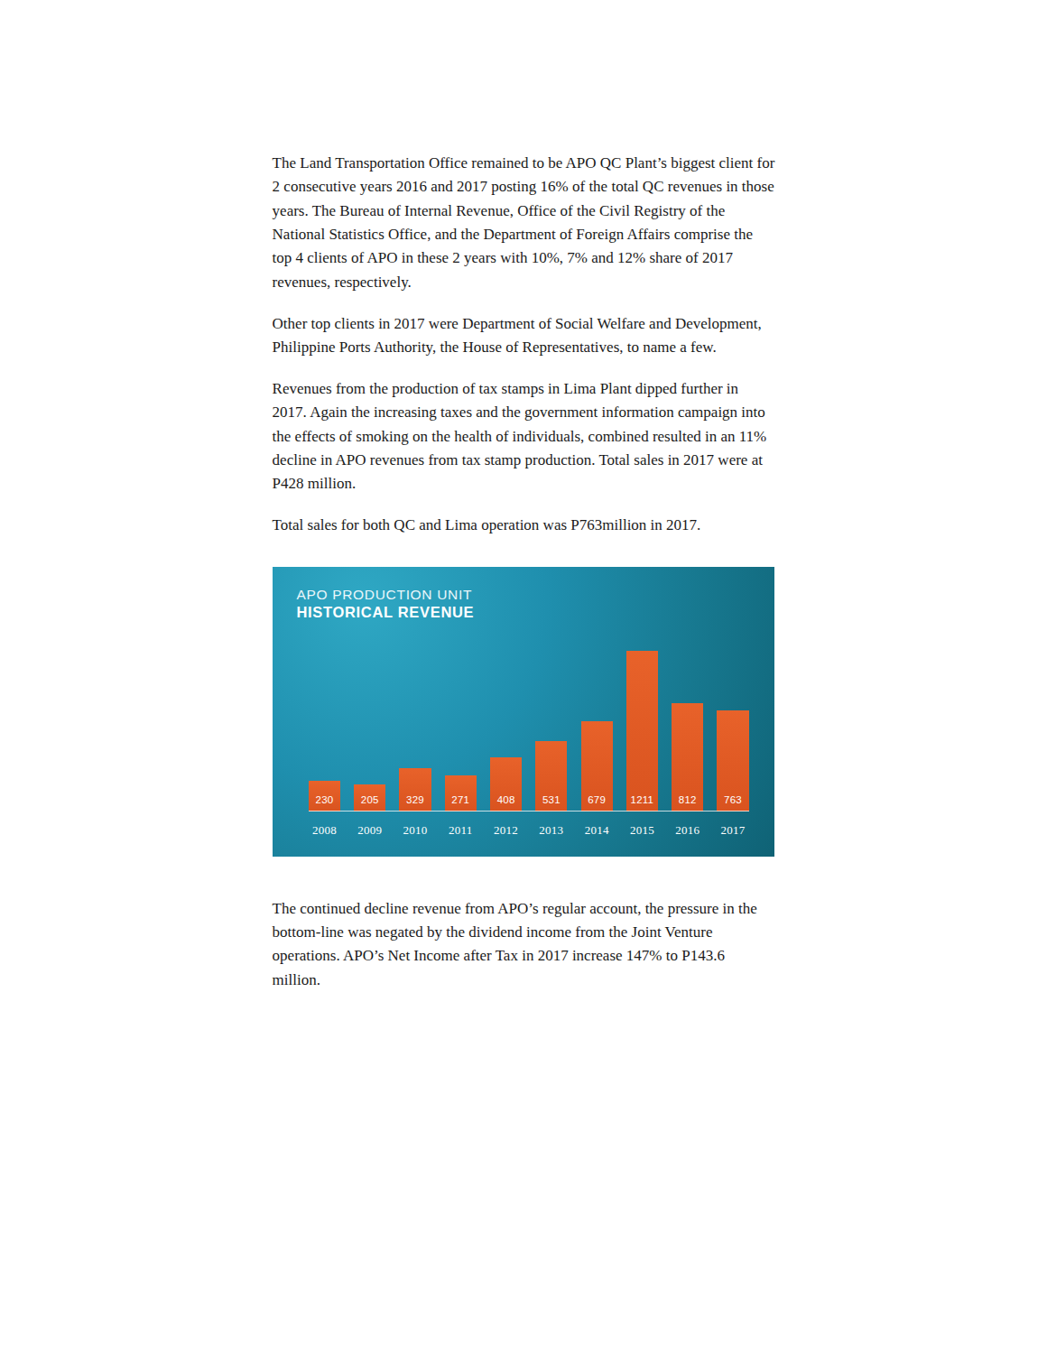The Land Transportation Office remained to be APO QC Plant’s biggest client for 2 consecutive years 2016 and 2017 posting 16% of the total QC revenues in those years. The Bureau of Internal Revenue, Office of the Civil Registry of the National Statistics Office, and the Department of Foreign Affairs comprise the top 4 clients of APO in these 2 years with 10%, 7% and 12% share of 2017 revenues, respectively.
Other top clients in 2017 were Department of Social Welfare and Development, Philippine Ports Authority, the House of Representatives, to name a few.
Revenues from the production of tax stamps in Lima Plant dipped further in 2017. Again the increasing taxes and the government information campaign into the effects of smoking on the health of individuals, combined resulted in an 11% decline in APO revenues from tax stamp production. Total sales in 2017 were at P428 million.
Total sales for both QC and Lima operation was P763million in 2017.
APO PRODUCTION UNIT HISTORICAL REVENUE
230
205
329
271
408
531
679
1211
812
763
2008 2009 2010 2011 2012 2013 2014 2015 2016 2017
The continued decline revenue from APO’s regular account, the pressure in the bottom-line was negated by the dividend income from the Joint Venture operations. APO’s Net Income after Tax in 2017 increase 147% to P143.6 million.